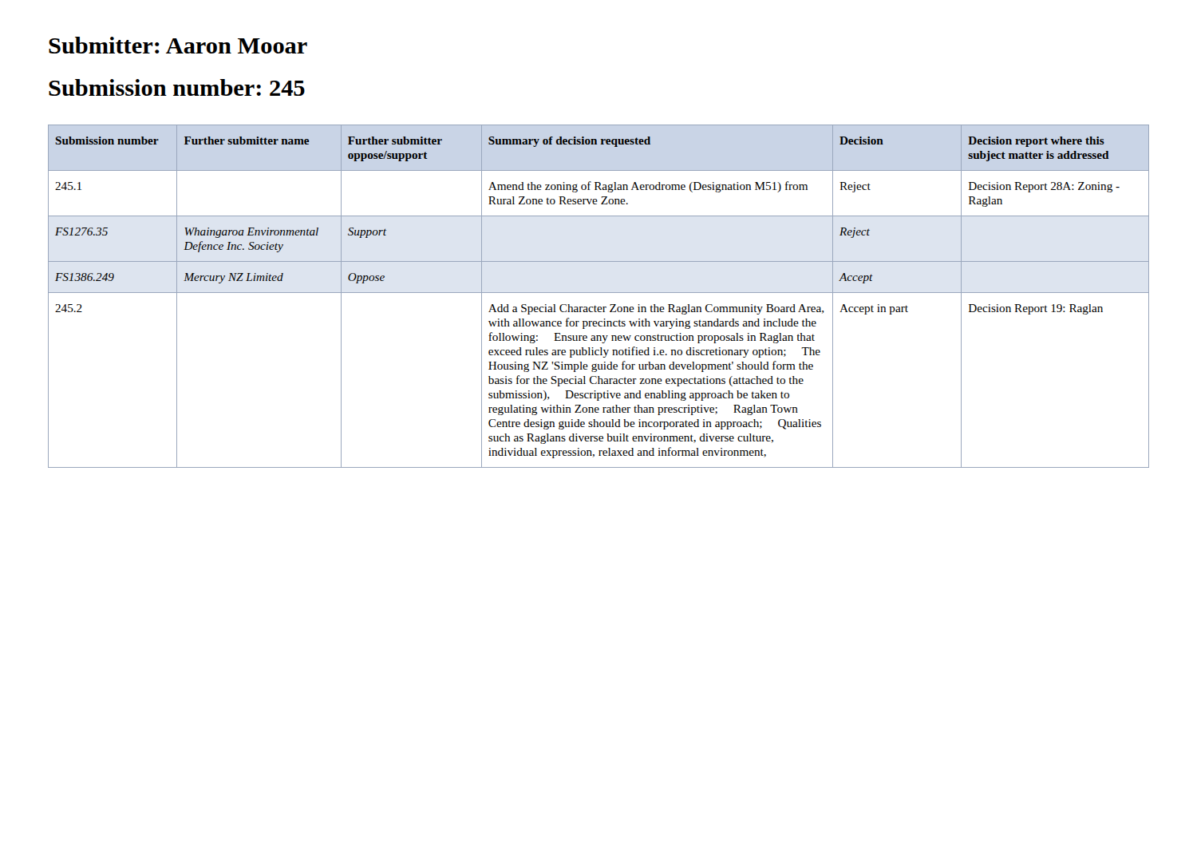Submitter: Aaron Mooar
Submission number: 245
| Submission number | Further submitter name | Further submitter oppose/support | Summary of decision requested | Decision | Decision report where this subject matter is addressed |
| --- | --- | --- | --- | --- | --- |
| 245.1 | | | Amend the zoning of Raglan Aerodrome (Designation M51) from Rural Zone to Reserve Zone. | Reject | Decision Report 28A: Zoning - Raglan |
| FS1276.35 | Whaingaroa Environmental Defence Inc. Society | Support | | Reject | |
| FS1386.249 | Mercury NZ Limited | Oppose | | Accept | |
| 245.2 | | | Add a Special Character Zone in the Raglan Community Board Area, with allowance for precincts with varying standards and include the following: Ensure any new construction proposals in Raglan that exceed rules are publicly notified i.e. no discretionary option; The Housing NZ 'Simple guide for urban development' should form the basis for the Special Character zone expectations (attached to the submission), Descriptive and enabling approach be taken to regulating within Zone rather than prescriptive; Raglan Town Centre design guide should be incorporated in approach; Qualities such as Raglans diverse built environment, diverse culture, individual expression, relaxed and informal environment, | Accept in part | Decision Report 19: Raglan |